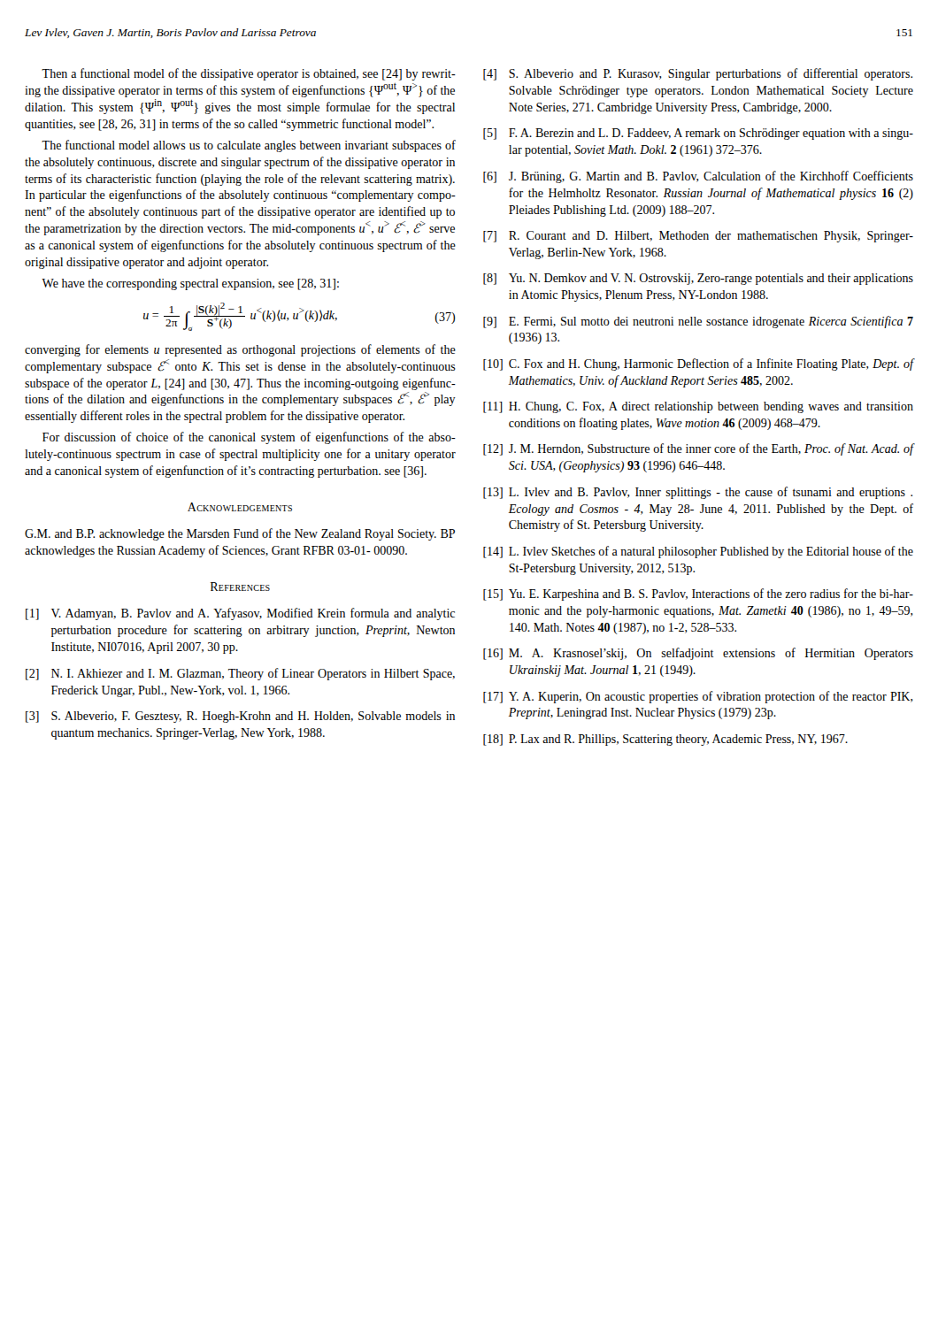Lev Ivlev, Gaven J. Martin, Boris Pavlov and Larissa Petrova 151
Then a functional model of the dissipative operator is obtained, see [24] by rewriting the dissipative operator in terms of this system of eigenfunctions {Ψout, Ψ>} of the dilation. This system {Ψin, Ψout} gives the most simple formulae for the spectral quantities, see [28, 26, 31] in terms of the so called “symmetric functional model”.
The functional model allows us to calculate angles between invariant subspaces of the absolutely continuous, discrete and singular spectrum of the dissipative operator in terms of its characteristic function (playing the role of the relevant scattering matrix). In particular the eigenfunctions of the absolutely continuous “complementary component” of the absolutely continuous part of the dissipative operator are identified up to the parametrization by the direction vectors. The mid-components u<, u> ℰ<, ℰ> serve as a canonical system of eigenfunctions for the absolutely continuous spectrum of the original dissipative operator and adjoint operator.
We have the corresponding spectral expansion, see [28, 31]:
u = 12π ∫σa |S(k)|2 − 1 S+(k) u<(k)⟨u, u>(k)⟩dk, (37)
converging for elements u represented as orthogonal projections of elements of the complementary subspace ℰ< onto K. This set is dense in the absolutely-continuous subspace of the operator L, [24] and [30, 47]. Thus the incoming-outgoing eigenfunctions of the dilation and eigenfunctions in the complementary subspaces ℰ<, ℰ> play essentially different roles in the spectral problem for the dissipative operator.
For discussion of choice of the canonical system of eigenfunctions of the absolutely-continuous spectrum in case of spectral multiplicity one for a unitary operator and a canonical system of eigenfunction of it’s contracting perturbation. see [36].
Acknowledgements
G.M. and B.P. acknowledge the Marsden Fund of the New Zealand Royal Society. BP acknowledges the Russian Academy of Sciences, Grant RFBR 03-01- 00090.
References
V. Adamyan, B. Pavlov and A. Yafyasov, Modified Krein formula and analytic perturbation procedure for scattering on arbitrary junction, Preprint, Newton Institute, NI07016, April 2007, 30 pp.
N. I. Akhiezer and I. M. Glazman, Theory of Linear Operators in Hilbert Space, Frederick Ungar, Publ., New-York, vol. 1, 1966.
S. Albeverio, F. Gesztesy, R. Hoegh-Krohn and H. Holden, Solvable models in quantum mechanics. Springer-Verlag, New York, 1988.
S. Albeverio and P. Kurasov, Singular perturbations of differential operators. Solvable Schrödinger type operators. London Mathematical Society Lecture Note Series, 271. Cambridge University Press, Cambridge, 2000.
F. A. Berezin and L. D. Faddeev, A remark on Schrödinger equation with a singular potential, Soviet Math. Dokl. 2 (1961) 372–376.
J. Brüning, G. Martin and B. Pavlov, Calculation of the Kirchhoff Coefficients for the Helmholtz Resonator. Russian Journal of Mathematical physics 16 (2) Pleiades Publishing Ltd. (2009) 188–207.
R. Courant and D. Hilbert, Methoden der mathematischen Physik, Springer-Verlag, Berlin-New York, 1968.
Yu. N. Demkov and V. N. Ostrovskij, Zero-range potentials and their applications in Atomic Physics, Plenum Press, NY-London 1988.
E. Fermi, Sul motto dei neutroni nelle sostance idrogenate Ricerca Scientifica 7 (1936) 13.
C. Fox and H. Chung, Harmonic Deflection of a Infinite Floating Plate, Dept. of Mathematics, Univ. of Auckland Report Series 485, 2002.
H. Chung, C. Fox, A direct relationship between bending waves and transition conditions on floating plates, Wave motion 46 (2009) 468–479.
J. M. Herndon, Substructure of the inner core of the Earth, Proc. of Nat. Acad. of Sci. USA, (Geophysics) 93 (1996) 646–448.
L. Ivlev and B. Pavlov, Inner splittings - the cause of tsunami and eruptions . Ecology and Cosmos - 4, May 28- June 4, 2011. Published by the Dept. of Chemistry of St. Petersburg University.
L. Ivlev Sketches of a natural philosopher Published by the Editorial house of the St-Petersburg University, 2012, 513p.
Yu. E. Karpeshina and B. S. Pavlov, Interactions of the zero radius for the bi-harmonic and the poly-harmonic equations, Mat. Zametki 40 (1986), no 1, 49–59, 140. Math. Notes 40 (1987), no 1-2, 528–533.
M. A. Krasnosel’skij, On selfadjoint extensions of Hermitian Operators Ukrainskij Mat. Journal 1, 21 (1949).
Y. A. Kuperin, On acoustic properties of vibration protection of the reactor PIK, Preprint, Leningrad Inst. Nuclear Physics (1979) 23p.
P. Lax and R. Phillips, Scattering theory, Academic Press, NY, 1967.